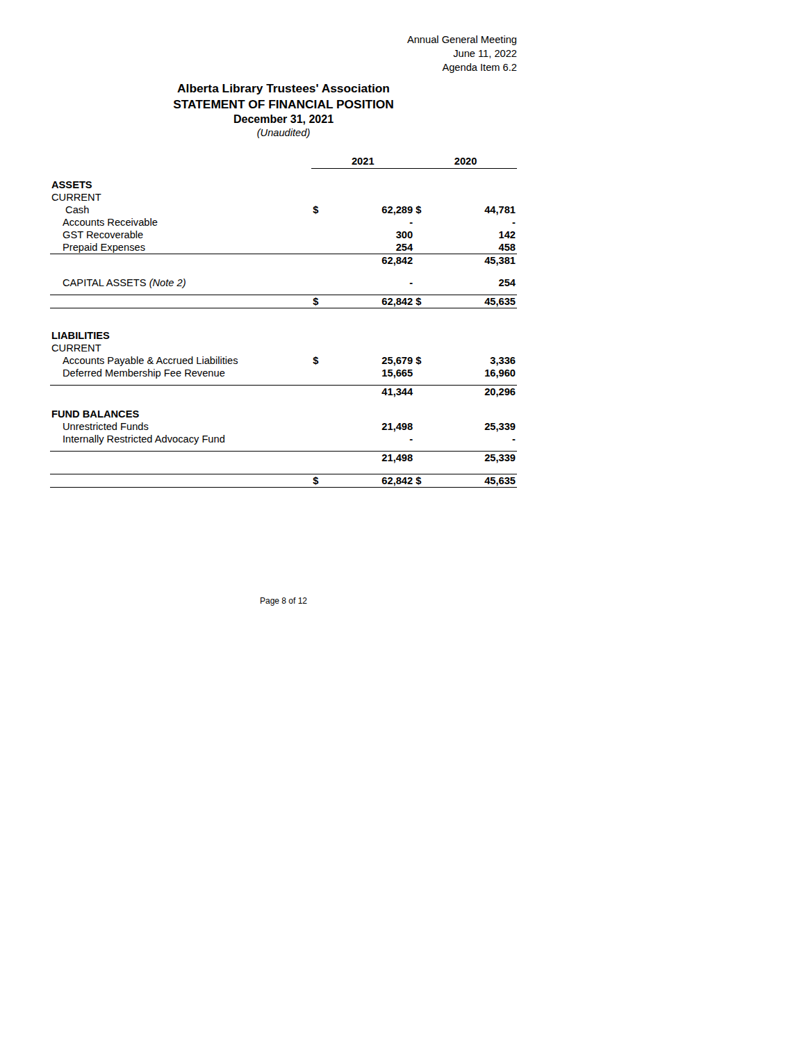Annual General Meeting
June 11, 2022
Agenda Item 6.2
Alberta Library Trustees' Association
STATEMENT OF FINANCIAL POSITION
December 31, 2021
(Unaudited)
| | 2021 | 2020 |
| ASSETS | | | | |
| CURRENT | | | | |
| Cash | $ | 62,289 | $ | 44,781 |
| Accounts Receivable | | - | | - |
| GST Recoverable | | 300 | | 142 |
| Prepaid Expenses | | 254 | | 458 |
| | | 62,842 | | 45,381 |
| CAPITAL ASSETS (Note 2) | | - | | 254 |
| | $ | 62,842 | $ | 45,635 |
| LIABILITIES | | | | |
| CURRENT | | | | |
| Accounts Payable & Accrued Liabilities | $ | 25,679 | $ | 3,336 |
| Deferred Membership Fee Revenue | | 15,665 | | 16,960 |
| | | 41,344 | | 20,296 |
| FUND BALANCES | | | | |
| Unrestricted Funds | | 21,498 | | 25,339 |
| Internally Restricted Advocacy Fund | | - | | - |
| | | 21,498 | | 25,339 |
| | $ | 62,842 | $ | 45,635 |
Page 8 of 12